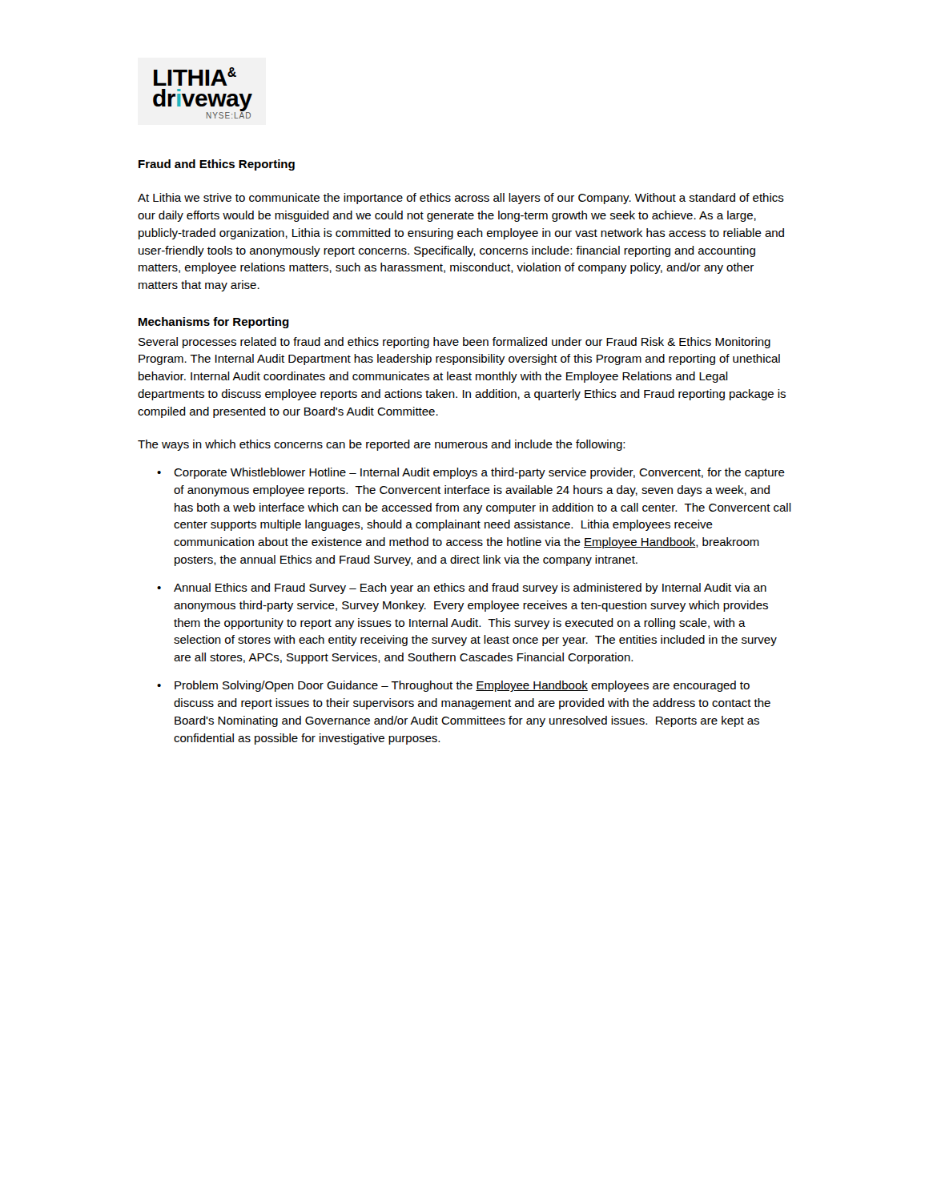LITHIA&
driveway
NYSE:LAD
Fraud and Ethics Reporting
At Lithia we strive to communicate the importance of ethics across all layers of our Company. Without a standard of ethics our daily efforts would be misguided and we could not generate the long-term growth we seek to achieve. As a large, publicly-traded organization, Lithia is committed to ensuring each employee in our vast network has access to reliable and user-friendly tools to anonymously report concerns. Specifically, concerns include: financial reporting and accounting matters, employee relations matters, such as harassment, misconduct, violation of company policy, and/or any other matters that may arise.
Mechanisms for Reporting
Several processes related to fraud and ethics reporting have been formalized under our Fraud Risk & Ethics Monitoring Program. The Internal Audit Department has leadership responsibility oversight of this Program and reporting of unethical behavior. Internal Audit coordinates and communicates at least monthly with the Employee Relations and Legal departments to discuss employee reports and actions taken. In addition, a quarterly Ethics and Fraud reporting package is compiled and presented to our Board's Audit Committee.
The ways in which ethics concerns can be reported are numerous and include the following:
Corporate Whistleblower Hotline – Internal Audit employs a third-party service provider, Convercent, for the capture of anonymous employee reports. The Convercent interface is available 24 hours a day, seven days a week, and has both a web interface which can be accessed from any computer in addition to a call center. The Convercent call center supports multiple languages, should a complainant need assistance. Lithia employees receive communication about the existence and method to access the hotline via the Employee Handbook, breakroom posters, the annual Ethics and Fraud Survey, and a direct link via the company intranet.
Annual Ethics and Fraud Survey – Each year an ethics and fraud survey is administered by Internal Audit via an anonymous third-party service, Survey Monkey. Every employee receives a ten-question survey which provides them the opportunity to report any issues to Internal Audit. This survey is executed on a rolling scale, with a selection of stores with each entity receiving the survey at least once per year. The entities included in the survey are all stores, APCs, Support Services, and Southern Cascades Financial Corporation.
Problem Solving/Open Door Guidance – Throughout the Employee Handbook employees are encouraged to discuss and report issues to their supervisors and management and are provided with the address to contact the Board's Nominating and Governance and/or Audit Committees for any unresolved issues. Reports are kept as confidential as possible for investigative purposes.